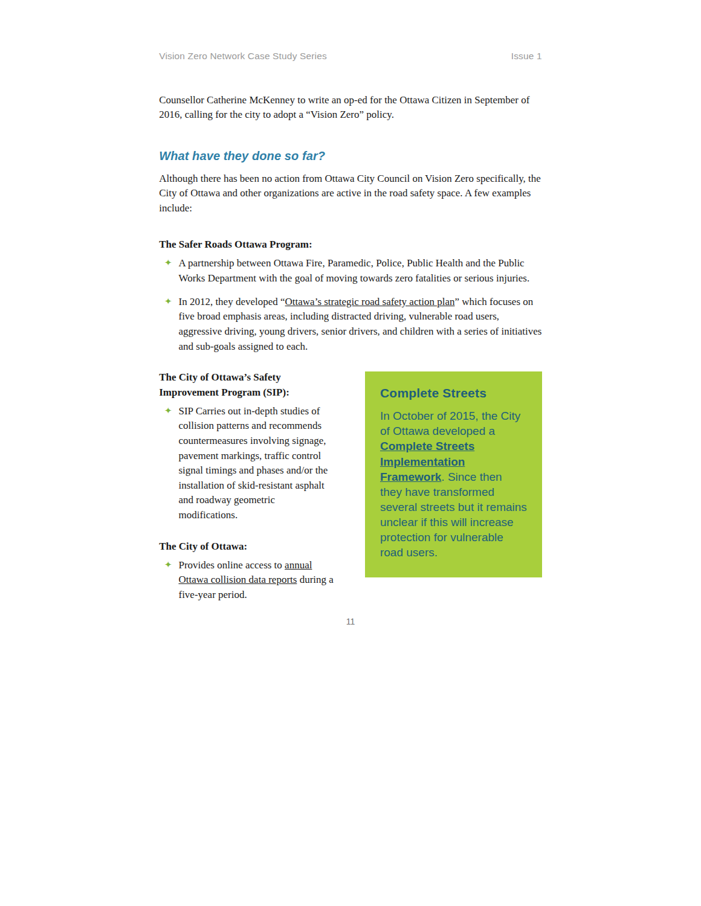Vision Zero Network Case Study Series Issue 1
Counsellor Catherine McKenney to write an op-ed for the Ottawa Citizen in September of 2016, calling for the city to adopt a “Vision Zero” policy.
What have they done so far?
Although there has been no action from Ottawa City Council on Vision Zero specifically, the City of Ottawa and other organizations are active in the road safety space. A few examples include:
The Safer Roads Ottawa Program:
A partnership between Ottawa Fire, Paramedic, Police, Public Health and the Public Works Department with the goal of moving towards zero fatalities or serious injuries.
In 2012, they developed “Ottawa’s strategic road safety action plan” which focuses on five broad emphasis areas, including distracted driving, vulnerable road users, aggressive driving, young drivers, senior drivers, and children with a series of initiatives and sub-goals assigned to each.
The City of Ottawa’s Safety Improvement Program (SIP):
SIP Carries out in-depth studies of collision patterns and recommends countermeasures involving signage, pavement markings, traffic control signal timings and phases and/or the installation of skid-resistant asphalt and roadway geometric modifications.
The City of Ottawa:
Provides online access to annual Ottawa collision data reports during a five-year period.
Complete Streets
In October of 2015, the City of Ottawa developed a Complete Streets Implementation Framework. Since then they have transformed several streets but it remains unclear if this will increase protection for vulnerable road users.
11